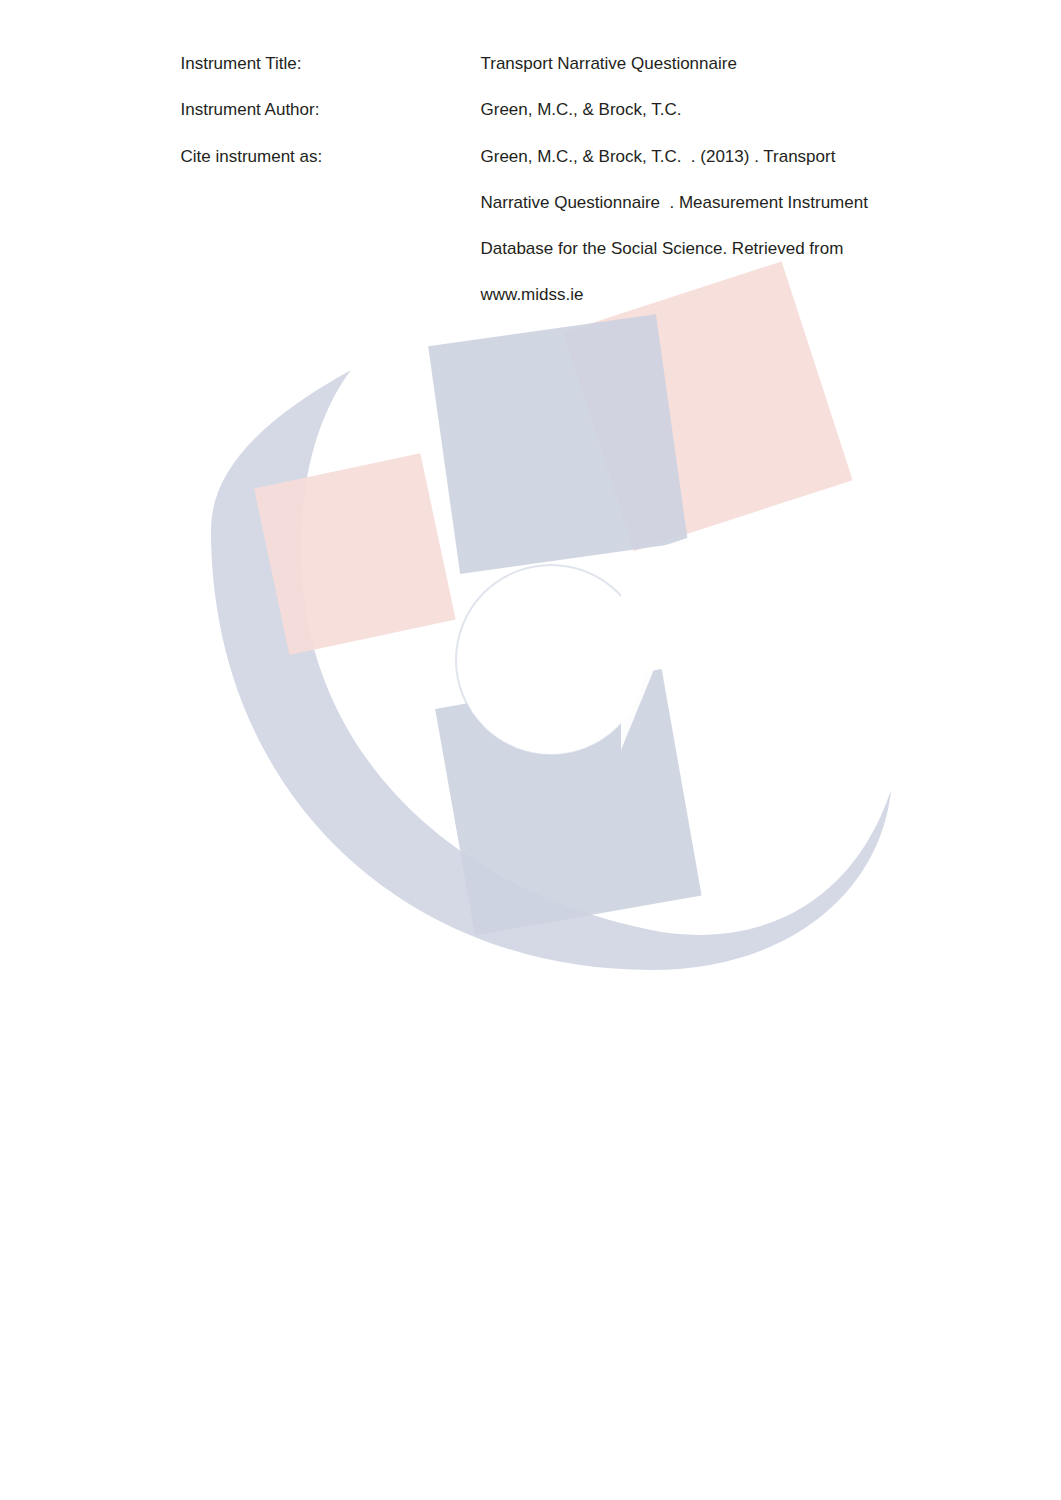| Instrument Title: | Transport Narrative Questionnaire |
| Instrument Author: | Green, M.C., & Brock, T.C. |
| Cite instrument as: | Green, M.C., & Brock, T.C. . (2013) . Transport Narrative Questionnaire . Measurement Instrument Database for the Social Science. Retrieved from www.midss.ie |